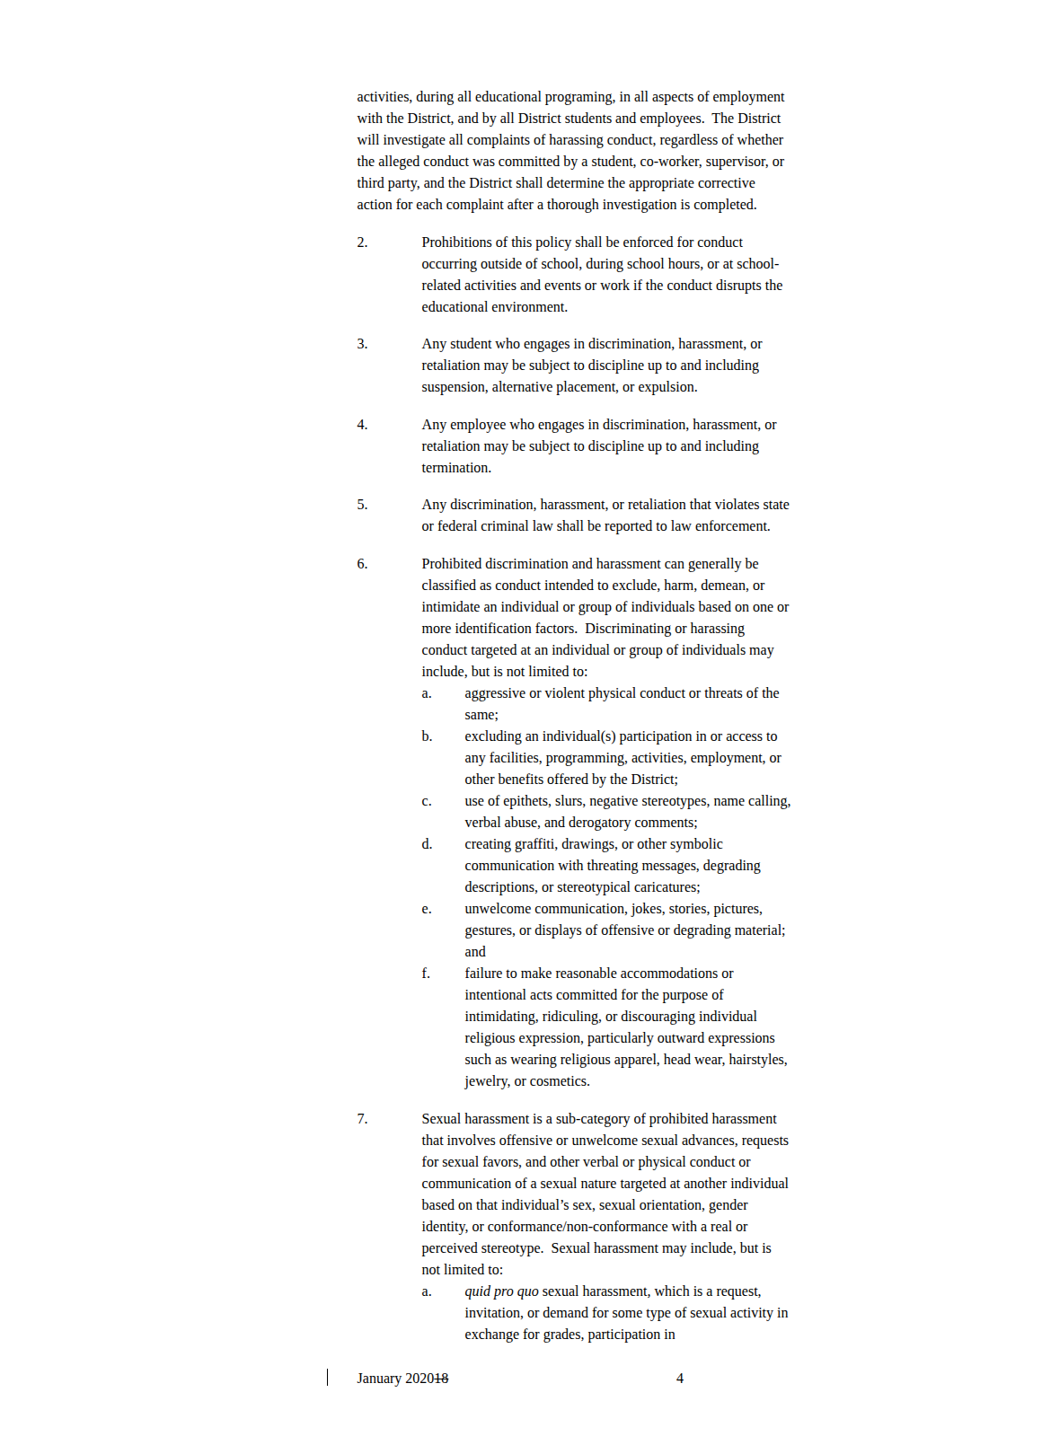activities, during all educational programing, in all aspects of employment with the District, and by all District students and employees. The District will investigate all complaints of harassing conduct, regardless of whether the alleged conduct was committed by a student, co-worker, supervisor, or third party, and the District shall determine the appropriate corrective action for each complaint after a thorough investigation is completed.
2. Prohibitions of this policy shall be enforced for conduct occurring outside of school, during school hours, or at school-related activities and events or work if the conduct disrupts the educational environment.
3. Any student who engages in discrimination, harassment, or retaliation may be subject to discipline up to and including suspension, alternative placement, or expulsion.
4. Any employee who engages in discrimination, harassment, or retaliation may be subject to discipline up to and including termination.
5. Any discrimination, harassment, or retaliation that violates state or federal criminal law shall be reported to law enforcement.
6. Prohibited discrimination and harassment can generally be classified as conduct intended to exclude, harm, demean, or intimidate an individual or group of individuals based on one or more identification factors. Discriminating or harassing conduct targeted at an individual or group of individuals may include, but is not limited to:
a. aggressive or violent physical conduct or threats of the same;
b. excluding an individual(s) participation in or access to any facilities, programming, activities, employment, or other benefits offered by the District;
c. use of epithets, slurs, negative stereotypes, name calling, verbal abuse, and derogatory comments;
d. creating graffiti, drawings, or other symbolic communication with threating messages, degrading descriptions, or stereotypical caricatures;
e. unwelcome communication, jokes, stories, pictures, gestures, or displays of offensive or degrading material; and
f. failure to make reasonable accommodations or intentional acts committed for the purpose of intimidating, ridiculing, or discouraging individual religious expression, particularly outward expressions such as wearing religious apparel, head wear, hairstyles, jewelry, or cosmetics.
7. Sexual harassment is a sub-category of prohibited harassment that involves offensive or unwelcome sexual advances, requests for sexual favors, and other verbal or physical conduct or communication of a sexual nature targeted at another individual based on that individual’s sex, sexual orientation, gender identity, or conformance/non-conformance with a real or perceived stereotype. Sexual harassment may include, but is not limited to:
a. quid pro quo sexual harassment, which is a request, invitation, or demand for some type of sexual activity in exchange for grades, participation in
January 202018 4